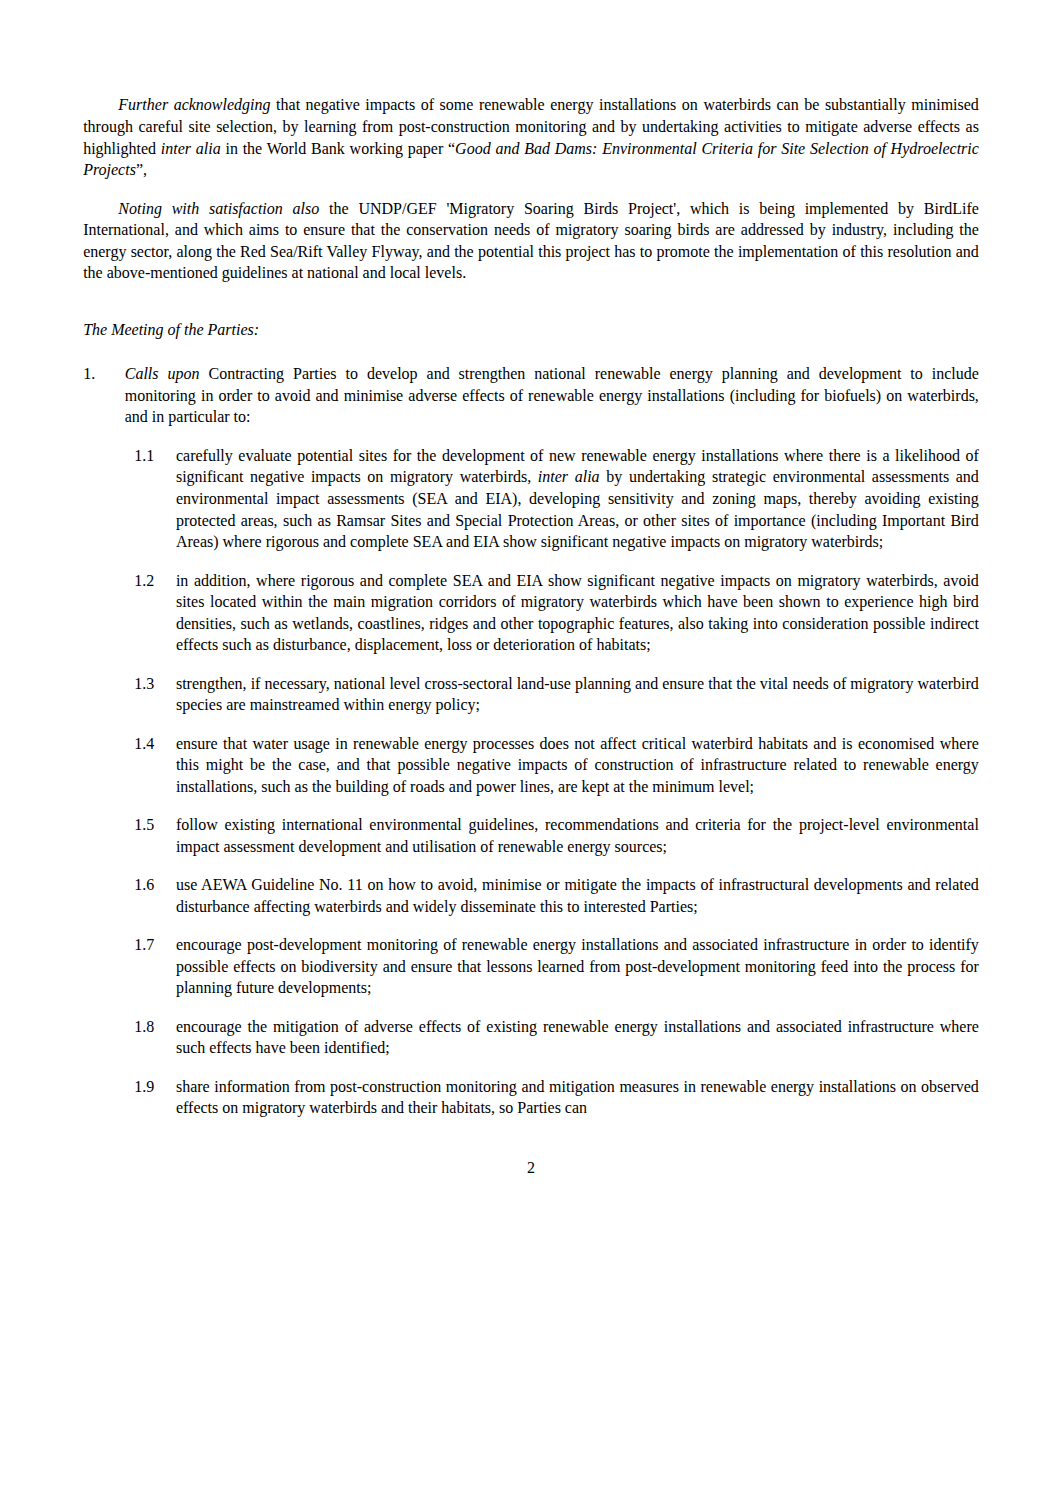Further acknowledging that negative impacts of some renewable energy installations on waterbirds can be substantially minimised through careful site selection, by learning from post-construction monitoring and by undertaking activities to mitigate adverse effects as highlighted inter alia in the World Bank working paper “Good and Bad Dams: Environmental Criteria for Site Selection of Hydroelectric Projects”,
Noting with satisfaction also the UNDP/GEF 'Migratory Soaring Birds Project', which is being implemented by BirdLife International, and which aims to ensure that the conservation needs of migratory soaring birds are addressed by industry, including the energy sector, along the Red Sea/Rift Valley Flyway, and the potential this project has to promote the implementation of this resolution and the above-mentioned guidelines at national and local levels.
The Meeting of the Parties:
1.
Calls upon Contracting Parties to develop and strengthen national renewable energy planning and development to include monitoring in order to avoid and minimise adverse effects of renewable energy installations (including for biofuels) on waterbirds, and in particular to:
1.1
carefully evaluate potential sites for the development of new renewable energy installations where there is a likelihood of significant negative impacts on migratory waterbirds, inter alia by undertaking strategic environmental assessments and environmental impact assessments (SEA and EIA), developing sensitivity and zoning maps, thereby avoiding existing protected areas, such as Ramsar Sites and Special Protection Areas, or other sites of importance (including Important Bird Areas) where rigorous and complete SEA and EIA show significant negative impacts on migratory waterbirds;
1.2
in addition, where rigorous and complete SEA and EIA show significant negative impacts on migratory waterbirds, avoid sites located within the main migration corridors of migratory waterbirds which have been shown to experience high bird densities, such as wetlands, coastlines, ridges and other topographic features, also taking into consideration possible indirect effects such as disturbance, displacement, loss or deterioration of habitats;
1.3
strengthen, if necessary, national level cross-sectoral land-use planning and ensure that the vital needs of migratory waterbird species are mainstreamed within energy policy;
1.4
ensure that water usage in renewable energy processes does not affect critical waterbird habitats and is economised where this might be the case, and that possible negative impacts of construction of infrastructure related to renewable energy installations, such as the building of roads and power lines, are kept at the minimum level;
1.5
follow existing international environmental guidelines, recommendations and criteria for the project-level environmental impact assessment development and utilisation of renewable energy sources;
1.6
use AEWA Guideline No. 11 on how to avoid, minimise or mitigate the impacts of infrastructural developments and related disturbance affecting waterbirds and widely disseminate this to interested Parties;
1.7
encourage post-development monitoring of renewable energy installations and associated infrastructure in order to identify possible effects on biodiversity and ensure that lessons learned from post-development monitoring feed into the process for planning future developments;
1.8
encourage the mitigation of adverse effects of existing renewable energy installations and associated infrastructure where such effects have been identified;
1.9
share information from post-construction monitoring and mitigation measures in renewable energy installations on observed effects on migratory waterbirds and their habitats, so Parties can
2